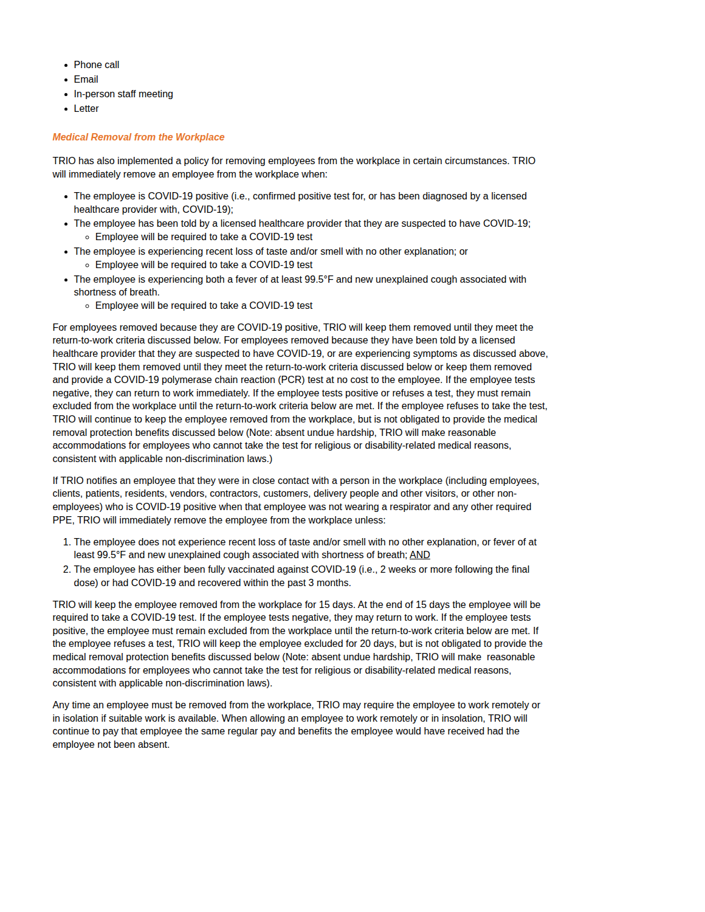Phone call
Email
In-person staff meeting
Letter
Medical Removal from the Workplace
TRIO has also implemented a policy for removing employees from the workplace in certain circumstances. TRIO will immediately remove an employee from the workplace when:
The employee is COVID-19 positive (i.e., confirmed positive test for, or has been diagnosed by a licensed healthcare provider with, COVID-19);
The employee has been told by a licensed healthcare provider that they are suspected to have COVID-19;
Employee will be required to take a COVID-19 test
The employee is experiencing recent loss of taste and/or smell with no other explanation; or
Employee will be required to take a COVID-19 test
The employee is experiencing both a fever of at least 99.5°F and new unexplained cough associated with shortness of breath.
Employee will be required to take a COVID-19 test
For employees removed because they are COVID-19 positive, TRIO will keep them removed until they meet the return-to-work criteria discussed below. For employees removed because they have been told by a licensed healthcare provider that they are suspected to have COVID-19, or are experiencing symptoms as discussed above, TRIO will keep them removed until they meet the return-to-work criteria discussed below or keep them removed and provide a COVID-19 polymerase chain reaction (PCR) test at no cost to the employee. If the employee tests negative, they can return to work immediately. If the employee tests positive or refuses a test, they must remain excluded from the workplace until the return-to-work criteria below are met. If the employee refuses to take the test, TRIO will continue to keep the employee removed from the workplace, but is not obligated to provide the medical removal protection benefits discussed below (Note: absent undue hardship, TRIO will make reasonable accommodations for employees who cannot take the test for religious or disability-related medical reasons, consistent with applicable non-discrimination laws.)
If TRIO notifies an employee that they were in close contact with a person in the workplace (including employees, clients, patients, residents, vendors, contractors, customers, delivery people and other visitors, or other non-employees) who is COVID-19 positive when that employee was not wearing a respirator and any other required PPE, TRIO will immediately remove the employee from the workplace unless:
The employee does not experience recent loss of taste and/or smell with no other explanation, or fever of at least 99.5°F and new unexplained cough associated with shortness of breath; AND
The employee has either been fully vaccinated against COVID-19 (i.e., 2 weeks or more following the final dose) or had COVID-19 and recovered within the past 3 months.
TRIO will keep the employee removed from the workplace for 15 days. At the end of 15 days the employee will be required to take a COVID-19 test. If the employee tests negative, they may return to work. If the employee tests positive, the employee must remain excluded from the workplace until the return-to-work criteria below are met. If the employee refuses a test, TRIO will keep the employee excluded for 20 days, but is not obligated to provide the medical removal protection benefits discussed below (Note: absent undue hardship, TRIO will make reasonable accommodations for employees who cannot take the test for religious or disability-related medical reasons, consistent with applicable non-discrimination laws).
Any time an employee must be removed from the workplace, TRIO may require the employee to work remotely or in isolation if suitable work is available. When allowing an employee to work remotely or in insolation, TRIO will continue to pay that employee the same regular pay and benefits the employee would have received had the employee not been absent.